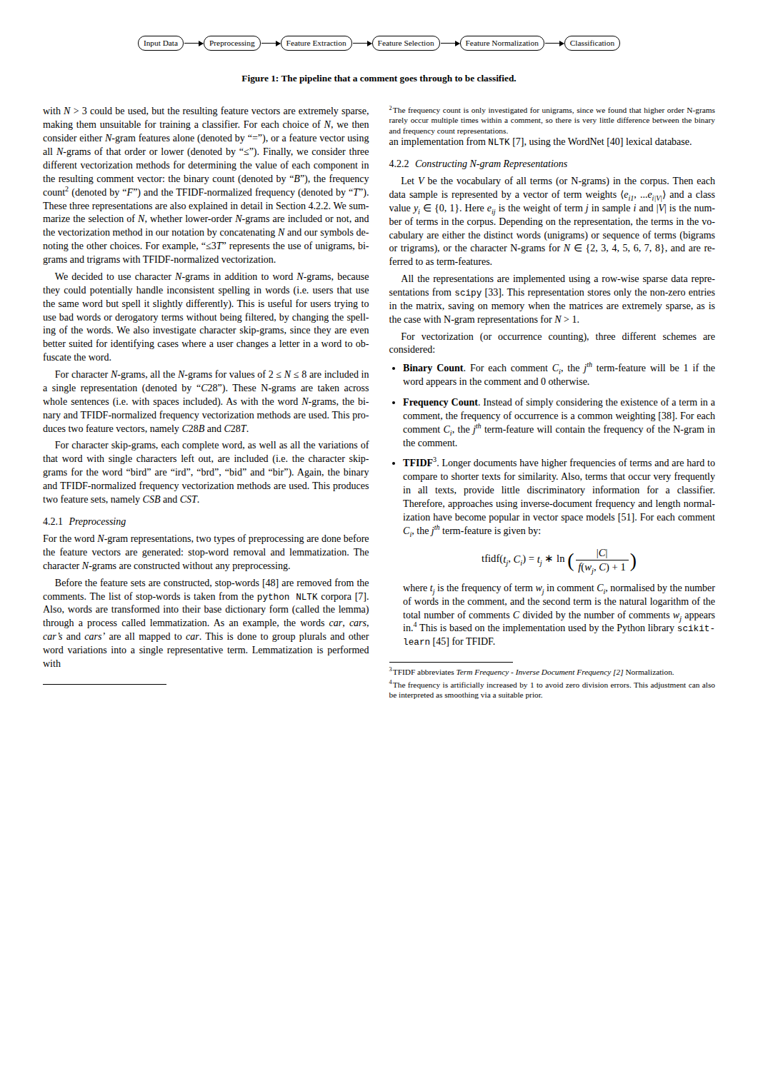Input Data Preprocessing Feature Extraction Feature Selection Feature Normalization Classification
Figure 1: The pipeline that a comment goes through to be classified.
with N > 3 could be used, but the resulting feature vectors are extremely sparse, making them unsuitable for training a classifier. For each choice of N, we then consider either N-gram features alone (denoted by “=”), or a feature vector using all N-grams of that order or lower (denoted by “≤”). Finally, we consider three different vectorization methods for determining the value of each component in the resulting comment vector: the binary count (denoted by “B”), the frequency count2 (denoted by “F”) and the TFIDF-normalized frequency (denoted by “T”). These three representations are also explained in detail in Section 4.2.2. We summarize the selection of N, whether lower-order N-grams are included or not, and the vectorization method in our notation by concatenating N and our symbols denoting the other choices. For example, “≤3T” represents the use of unigrams, bigrams and trigrams with TFIDF-normalized vectorization.
We decided to use character N-grams in addition to word N-grams, because they could potentially handle inconsistent spelling in words (i.e. users that use the same word but spell it slightly differently). This is useful for users trying to use bad words or derogatory terms without being filtered, by changing the spelling of the words. We also investigate character skip-grams, since they are even better suited for identifying cases where a user changes a letter in a word to obfuscate the word.
For character N-grams, all the N-grams for values of 2 ≤ N ≤ 8 are included in a single representation (denoted by “C28”). These N-grams are taken across whole sentences (i.e. with spaces included). As with the word N-grams, the binary and TFIDF-normalized frequency vectorization methods are used. This produces two feature vectors, namely C28B and C28T.
For character skip-grams, each complete word, as well as all the variations of that word with single characters left out, are included (i.e. the character skip-grams for the word “bird” are “ird”, “brd”, “bid” and “bir”). Again, the binary and TFIDF-normalized frequency vectorization methods are used. This produces two feature sets, namely CSB and CST.
4.2.1 Preprocessing
For the word N-gram representations, two types of preprocessing are done before the feature vectors are generated: stop-word removal and lemmatization. The character N-grams are constructed without any preprocessing.
Before the feature sets are constructed, stop-words [48] are removed from the comments. The list of stop-words is taken from the python NLTK corpora [7]. Also, words are transformed into their base dictionary form (called the lemma) through a process called lemmatization. As an example, the words car, cars, car’s and cars’ are all mapped to car. This is done to group plurals and other word variations into a single representative term. Lemmatization is performed with
2The frequency count is only investigated for unigrams, since we found that higher order N-grams rarely occur multiple times within a comment, so there is very little difference between the binary and frequency count representations.
an implementation from NLTK [7], using the WordNet [40] lexical database.
4.2.2 Constructing N-gram Representations
Let V be the vocabulary of all terms (or N-grams) in the corpus. Then each data sample is represented by a vector of term weights ⟨ei1, ...ei|V|⟩ and a class value yi ∈ {0, 1}. Here eij is the weight of term j in sample i and |V| is the number of terms in the corpus. Depending on the representation, the terms in the vocabulary are either the distinct words (unigrams) or sequence of terms (bigrams or trigrams), or the character N-grams for N ∈ {2, 3, 4, 5, 6, 7, 8}, and are referred to as term-features.
All the representations are implemented using a row-wise sparse data representations from scipy [33]. This representation stores only the non-zero entries in the matrix, saving on memory when the matrices are extremely sparse, as is the case with N-gram representations for N > 1.
For vectorization (or occurrence counting), three different schemes are considered:
Binary Count. For each comment Ci, the jth term-feature will be 1 if the word appears in the comment and 0 otherwise.
Frequency Count. Instead of simply considering the existence of a term in a comment, the frequency of occurrence is a common weighting [38]. For each comment Ci, the jth term-feature will contain the frequency of the N-gram in the comment.
TFIDF3. Longer documents have higher frequencies of terms and are hard to compare to shorter texts for similarity. Also, terms that occur very frequently in all texts, provide little discriminatory information for a classifier. Therefore, approaches using inverse-document frequency and length normalization have become popular in vector space models [51]. For each comment Ci, the jth term-feature is given by:
tfidf(tj, Ci) = tj ∗ ln (|C|f(wj, C) + 1)
where tj is the frequency of term wj in comment Ci, normalised by the number of words in the comment, and the second term is the natural logarithm of the total number of comments C divided by the number of comments wj appears in.4 This is based on the implementation used by the Python library scikit-learn [45] for TFIDF.
3TFIDF abbreviates Term Frequency - Inverse Document Frequency [2] Normalization.
4The frequency is artificially increased by 1 to avoid zero division errors. This adjustment can also be interpreted as smoothing via a suitable prior.